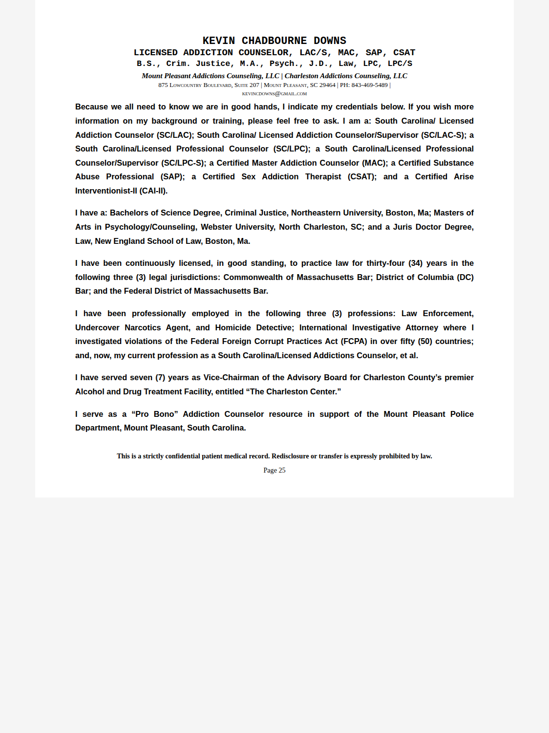Kevin Chadbourne Downs
Licensed Addiction Counselor, LAC/S, MAC, SAP, CSAT
B.S., Crim. Justice, M.A., Psych., J.D., Law, LPC, LPC/S
Mount Pleasant Addictions Counseling, LLC | Charleston Addictions Counseling, LLC
875 Lowcountry Boulevard, Suite 207 | Mount Pleasant, SC 29464 | PH: 843-469-5489 |
kevincdowns@gmail.com
Because we all need to know we are in good hands, I indicate my credentials below. If you wish more information on my background or training, please feel free to ask. I am a: South Carolina/ Licensed Addiction Counselor (SC/LAC); South Carolina/ Licensed Addiction Counselor/Supervisor (SC/LAC-S); a South Carolina/Licensed Professional Counselor (SC/LPC); a South Carolina/Licensed Professional Counselor/Supervisor (SC/LPC-S); a Certified Master Addiction Counselor (MAC); a Certified Substance Abuse Professional (SAP); a Certified Sex Addiction Therapist (CSAT); and a Certified Arise Interventionist-II (CAI-II).
I have a: Bachelors of Science Degree, Criminal Justice, Northeastern University, Boston, Ma; Masters of Arts in Psychology/Counseling, Webster University, North Charleston, SC; and a Juris Doctor Degree, Law, New England School of Law, Boston, Ma.
I have been continuously licensed, in good standing, to practice law for thirty-four (34) years in the following three (3) legal jurisdictions: Commonwealth of Massachusetts Bar; District of Columbia (DC) Bar; and the Federal District of Massachusetts Bar.
I have been professionally employed in the following three (3) professions: Law Enforcement, Undercover Narcotics Agent, and Homicide Detective; International Investigative Attorney where I investigated violations of the Federal Foreign Corrupt Practices Act (FCPA) in over fifty (50) countries; and, now, my current profession as a South Carolina/Licensed Addictions Counselor, et al.
I have served seven (7) years as Vice-Chairman of the Advisory Board for Charleston County’s premier Alcohol and Drug Treatment Facility, entitled “The Charleston Center.”
I serve as a “Pro Bono” Addiction Counselor resource in support of the Mount Pleasant Police Department, Mount Pleasant, South Carolina.
This is a strictly confidential patient medical record. Redisclosure or transfer is expressly prohibited by law.
Page 25